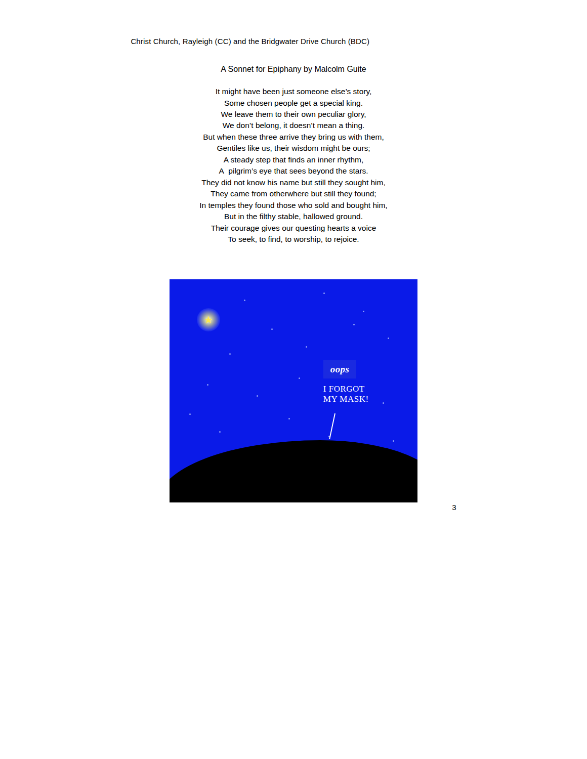Christ Church, Rayleigh (CC) and the Bridgwater Drive Church (BDC)
A Sonnet for Epiphany by Malcolm Guite
It might have been just someone else’s story,
Some chosen people get a special king.
We leave them to their own peculiar glory,
We don’t belong, it doesn’t mean a thing.
But when these three arrive they bring us with them,
Gentiles like us, their wisdom might be ours;
A steady step that finds an inner rhythm,
A pilgrim’s eye that sees beyond the stars.
They did not know his name but still they sought him,
They came from otherwhere but still they found;
In temples they found those who sold and bought him,
But in the filthy stable, hallowed ground.
Their courage gives our questing hearts a voice
To seek, to find, to worship, to rejoice.
oops
I FORGOT
MY MASK!
3